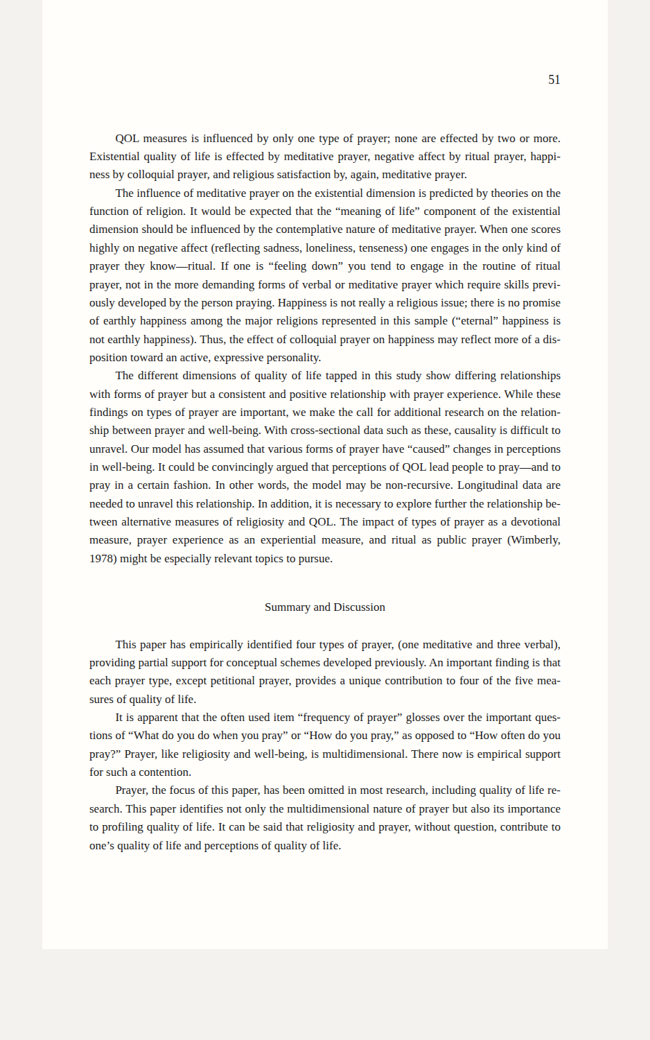51
QOL measures is influenced by only one type of prayer; none are effected by two or more. Existential quality of life is effected by meditative prayer, negative affect by ritual prayer, happiness by colloquial prayer, and religious satisfaction by, again, meditative prayer.
The influence of meditative prayer on the existential dimension is predicted by theories on the function of religion. It would be expected that the “meaning of life” component of the existential dimension should be influenced by the contemplative nature of meditative prayer. When one scores highly on negative affect (reflecting sadness, loneliness, tenseness) one engages in the only kind of prayer they know—ritual. If one is “feeling down” you tend to engage in the routine of ritual prayer, not in the more demanding forms of verbal or meditative prayer which require skills previously developed by the person praying. Happiness is not really a religious issue; there is no promise of earthly happiness among the major religions represented in this sample (“eternal” happiness is not earthly happiness). Thus, the effect of colloquial prayer on happiness may reflect more of a disposition toward an active, expressive personality.
The different dimensions of quality of life tapped in this study show differing relationships with forms of prayer but a consistent and positive relationship with prayer experience. While these findings on types of prayer are important, we make the call for additional research on the relationship between prayer and well-being. With cross-sectional data such as these, causality is difficult to unravel. Our model has assumed that various forms of prayer have “caused” changes in perceptions in well-being. It could be convincingly argued that perceptions of QOL lead people to pray—and to pray in a certain fashion. In other words, the model may be non-recursive. Longitudinal data are needed to unravel this relationship. In addition, it is necessary to explore further the relationship between alternative measures of religiosity and QOL. The impact of types of prayer as a devotional measure, prayer experience as an experiential measure, and ritual as public prayer (Wimberly, 1978) might be especially relevant topics to pursue.
Summary and Discussion
This paper has empirically identified four types of prayer, (one meditative and three verbal), providing partial support for conceptual schemes developed previously. An important finding is that each prayer type, except petitional prayer, provides a unique contribution to four of the five measures of quality of life.
It is apparent that the often used item “frequency of prayer” glosses over the important questions of “What do you do when you pray” or “How do you pray,” as opposed to “How often do you pray?” Prayer, like religiosity and well-being, is multidimensional. There now is empirical support for such a contention.
Prayer, the focus of this paper, has been omitted in most research, including quality of life research. This paper identifies not only the multidimensional nature of prayer but also its importance to profiling quality of life. It can be said that religiosity and prayer, without question, contribute to one’s quality of life and perceptions of quality of life.